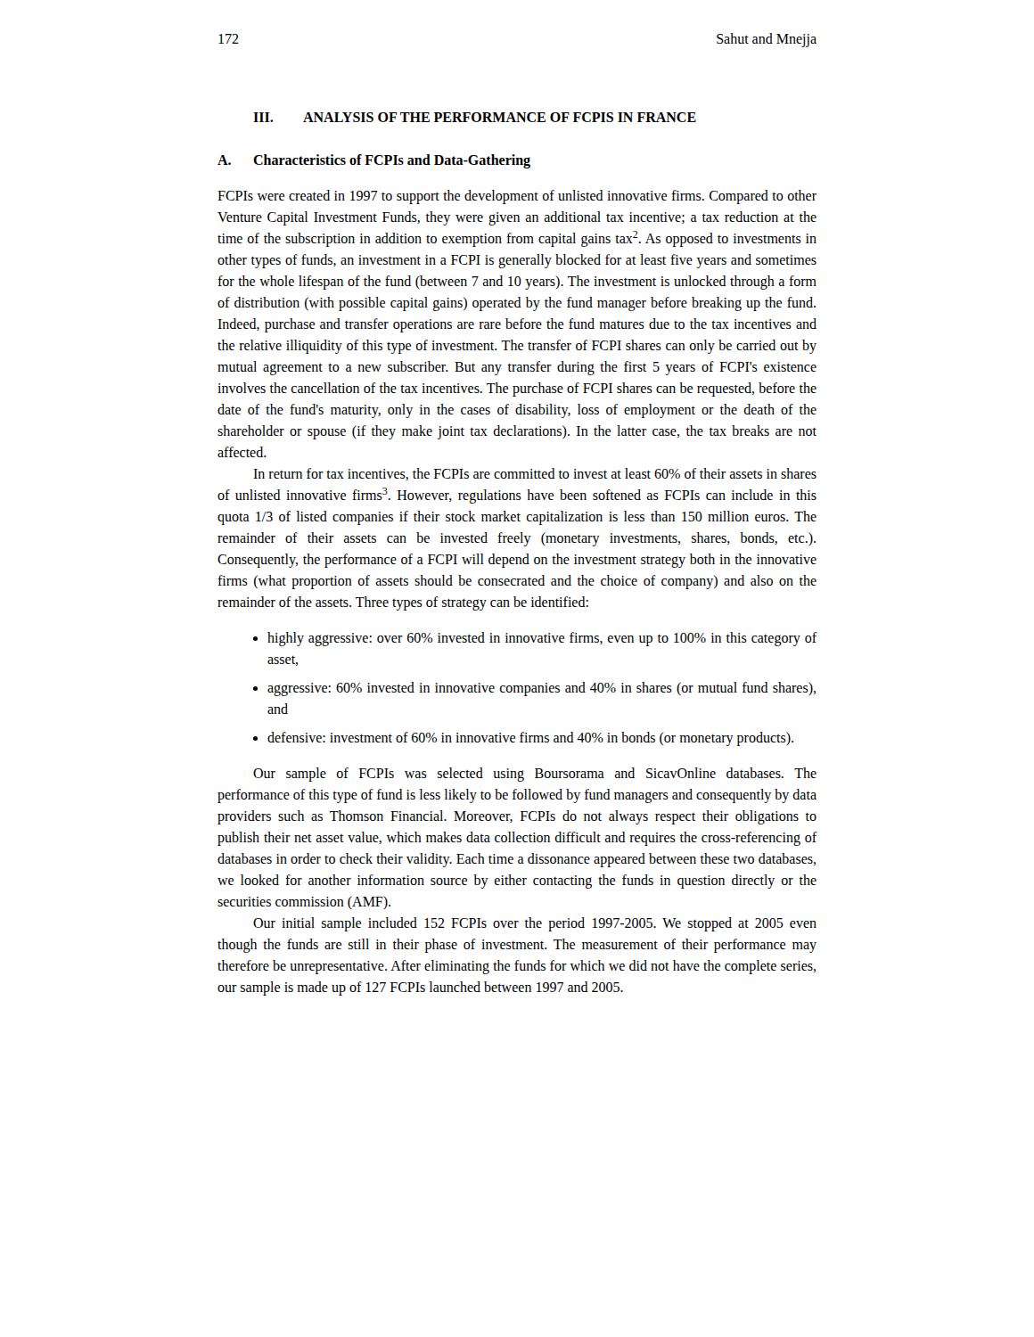172 Sahut and Mnejja
III. Analysis of the Performance of FCPIs in France
A. Characteristics of FCPIs and Data-Gathering
FCPIs were created in 1997 to support the development of unlisted innovative firms. Compared to other Venture Capital Investment Funds, they were given an additional tax incentive; a tax reduction at the time of the subscription in addition to exemption from capital gains tax2. As opposed to investments in other types of funds, an investment in a FCPI is generally blocked for at least five years and sometimes for the whole lifespan of the fund (between 7 and 10 years). The investment is unlocked through a form of distribution (with possible capital gains) operated by the fund manager before breaking up the fund. Indeed, purchase and transfer operations are rare before the fund matures due to the tax incentives and the relative illiquidity of this type of investment. The transfer of FCPI shares can only be carried out by mutual agreement to a new subscriber. But any transfer during the first 5 years of FCPI's existence involves the cancellation of the tax incentives. The purchase of FCPI shares can be requested, before the date of the fund's maturity, only in the cases of disability, loss of employment or the death of the shareholder or spouse (if they make joint tax declarations). In the latter case, the tax breaks are not affected.
In return for tax incentives, the FCPIs are committed to invest at least 60% of their assets in shares of unlisted innovative firms3. However, regulations have been softened as FCPIs can include in this quota 1/3 of listed companies if their stock market capitalization is less than 150 million euros. The remainder of their assets can be invested freely (monetary investments, shares, bonds, etc.). Consequently, the performance of a FCPI will depend on the investment strategy both in the innovative firms (what proportion of assets should be consecrated and the choice of company) and also on the remainder of the assets. Three types of strategy can be identified:
highly aggressive: over 60% invested in innovative firms, even up to 100% in this category of asset,
aggressive: 60% invested in innovative companies and 40% in shares (or mutual fund shares), and
defensive: investment of 60% in innovative firms and 40% in bonds (or monetary products).
Our sample of FCPIs was selected using Boursorama and SicavOnline databases. The performance of this type of fund is less likely to be followed by fund managers and consequently by data providers such as Thomson Financial. Moreover, FCPIs do not always respect their obligations to publish their net asset value, which makes data collection difficult and requires the cross-referencing of databases in order to check their validity. Each time a dissonance appeared between these two databases, we looked for another information source by either contacting the funds in question directly or the securities commission (AMF).
Our initial sample included 152 FCPIs over the period 1997-2005. We stopped at 2005 even though the funds are still in their phase of investment. The measurement of their performance may therefore be unrepresentative. After eliminating the funds for which we did not have the complete series, our sample is made up of 127 FCPIs launched between 1997 and 2005.